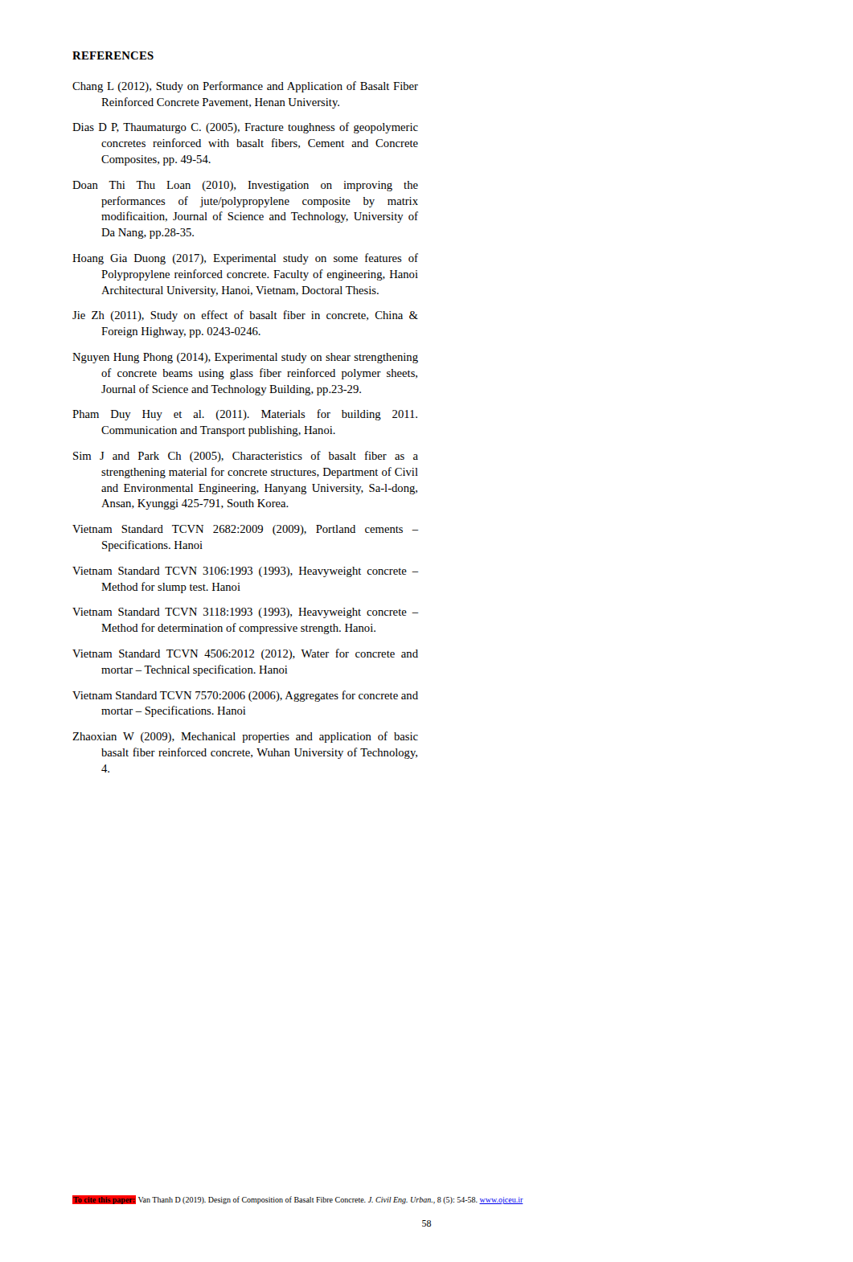REFERENCES
Chang L (2012), Study on Performance and Application of Basalt Fiber Reinforced Concrete Pavement, Henan University.
Dias D P, Thaumaturgo C. (2005), Fracture toughness of geopolymeric concretes reinforced with basalt fibers, Cement and Concrete Composites, pp. 49-54.
Doan Thi Thu Loan (2010), Investigation on improving the performances of jute/polypropylene composite by matrix modificaition, Journal of Science and Technology, University of Da Nang, pp.28-35.
Hoang Gia Duong (2017), Experimental study on some features of Polypropylene reinforced concrete. Faculty of engineering, Hanoi Architectural University, Hanoi, Vietnam, Doctoral Thesis.
Jie Zh (2011), Study on effect of basalt fiber in concrete, China & Foreign Highway, pp. 0243-0246.
Nguyen Hung Phong (2014), Experimental study on shear strengthening of concrete beams using glass fiber reinforced polymer sheets, Journal of Science and Technology Building, pp.23-29.
Pham Duy Huy et al. (2011). Materials for building 2011. Communication and Transport publishing, Hanoi.
Sim J and Park Ch (2005), Characteristics of basalt fiber as a strengthening material for concrete structures, Department of Civil and Environmental Engineering, Hanyang University, Sa-l-dong, Ansan, Kyunggi 425-791, South Korea.
Vietnam Standard TCVN 2682:2009 (2009), Portland cements – Specifications. Hanoi
Vietnam Standard TCVN 3106:1993 (1993), Heavyweight concrete – Method for slump test. Hanoi
Vietnam Standard TCVN 3118:1993 (1993), Heavyweight concrete – Method for determination of compressive strength. Hanoi.
Vietnam Standard TCVN 4506:2012 (2012), Water for concrete and mortar – Technical specification. Hanoi
Vietnam Standard TCVN 7570:2006 (2006), Aggregates for concrete and mortar – Specifications. Hanoi
Zhaoxian W (2009), Mechanical properties and application of basic basalt fiber reinforced concrete, Wuhan University of Technology, 4.
To cite this paper: Van Thanh D (2019). Design of Composition of Basalt Fibre Concrete. J. Civil Eng. Urban., 8 (5): 54-58. www.ojceu.ir
58